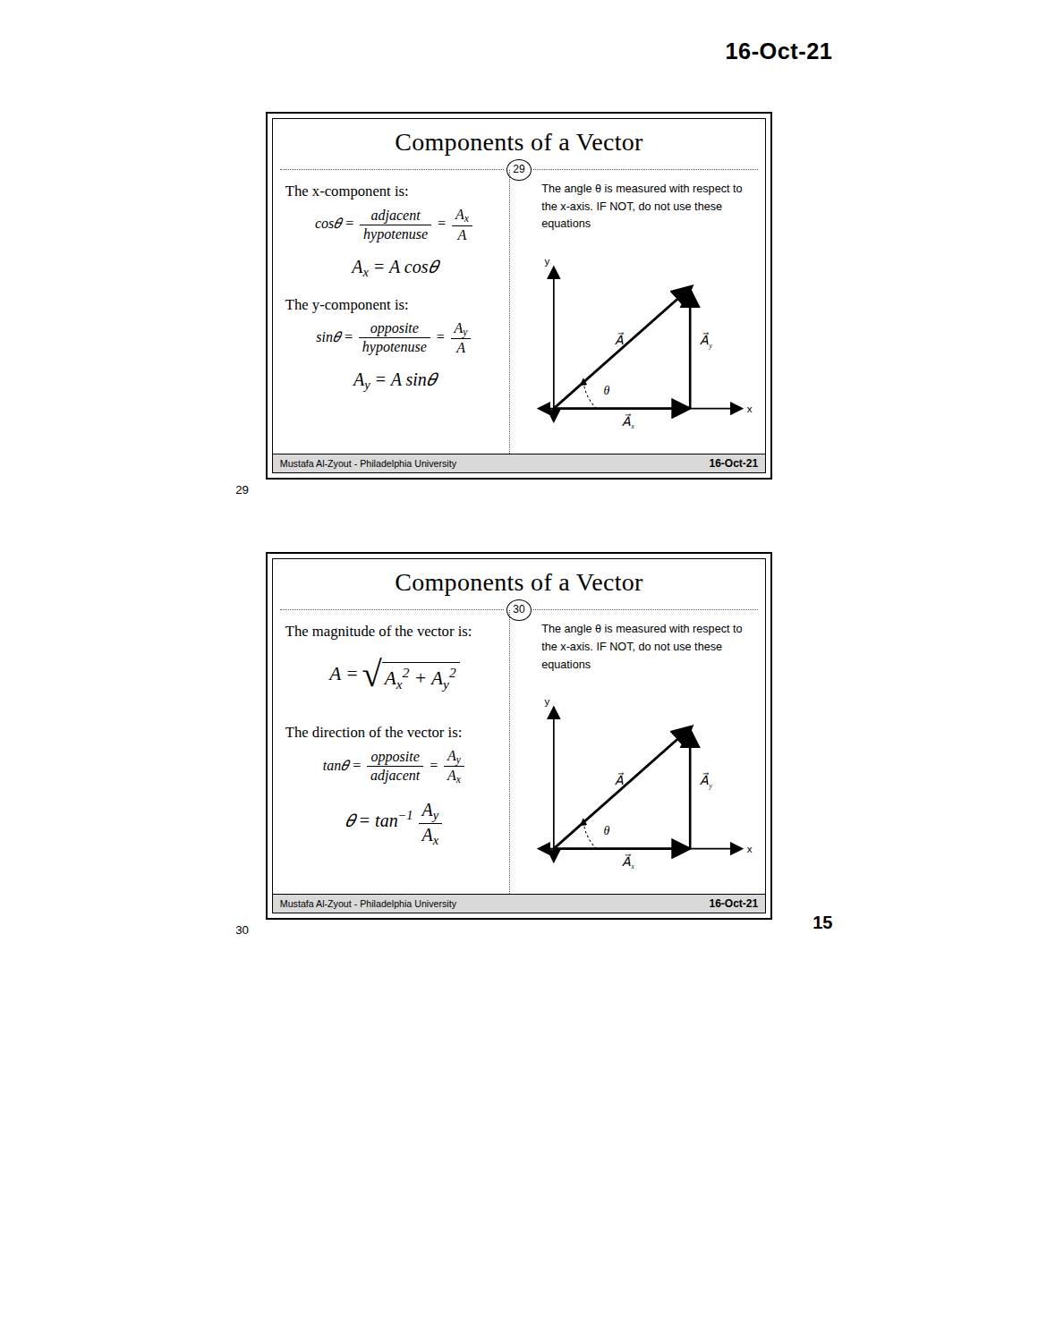16-Oct-21
Components of a Vector
29
The x-component is:
cos𝜃 = adjacent hypotenuse = Ax A
Ax = A cos𝜃
The y-component is:
sin𝜃 = opposite hypotenuse = Ay A
Ay = A sin𝜃
The angle θ is measured with respect to the x-axis. IF NOT, do not use these equations
y x A⃗ A⃗y A⃗x θ
Mustafa Al-Zyout - Philadelphia University 16-Oct-21
29
Components of a Vector
30
The magnitude of the vector is:
A = √ Ax 2 + Ay 2
The direction of the vector is:
tan𝜃 = opposite adjacent = Ay Ax
𝜃 = tan−1 Ay Ax
The angle θ is measured with respect to the x-axis. IF NOT, do not use these equations
y x A⃗ A⃗y A⃗x θ
Mustafa Al-Zyout - Philadelphia University 16-Oct-21
30
15